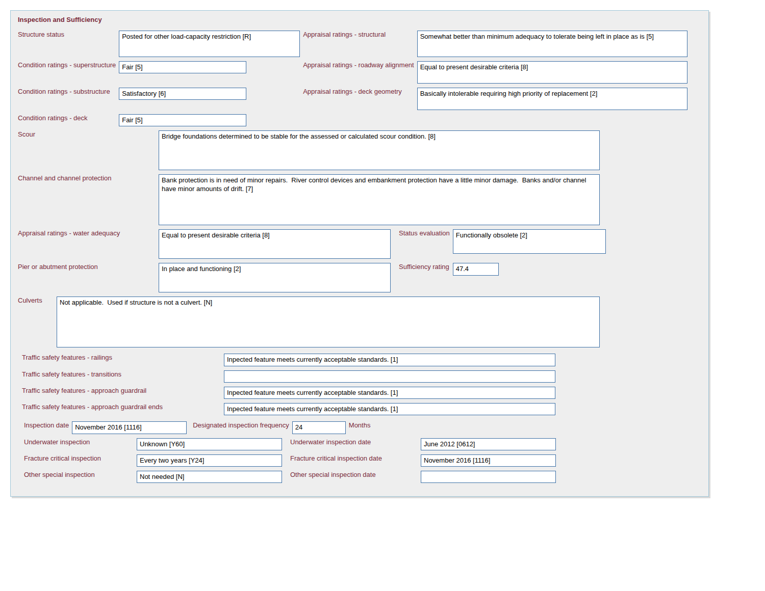Inspection and Sufficiency
| Structure status | Posted for other load-capacity restriction [R] | Appraisal ratings - structural | Somewhat better than minimum adequacy to tolerate being left in place as is [5] |
| Condition ratings - superstructure | Fair [5] | Appraisal ratings - roadway alignment | Equal to present desirable criteria [8] |
| Condition ratings - substructure | Satisfactory [6] | Appraisal ratings - deck geometry | Basically intolerable requiring high priority of replacement [2] |
| Condition ratings - deck | Fair [5] | | |
| Scour | Bridge foundations determined to be stable for the assessed or calculated scour condition. [8] |
| Channel and channel protection | Bank protection is in need of minor repairs. River control devices and embankment protection have a little minor damage. Banks and/or channel have minor amounts of drift. [7] |
| Appraisal ratings - water adequacy | Equal to present desirable criteria [8] | Status evaluation | Functionally obsolete [2] |
| Pier or abutment protection | In place and functioning [2] | Sufficiency rating | 47.4 |
| Culverts | Not applicable. Used if structure is not a culvert. [N] |
| Traffic safety features - railings | Inpected feature meets currently acceptable standards. [1] |
| Traffic safety features - transitions | |
| Traffic safety features - approach guardrail | Inpected feature meets currently acceptable standards. [1] |
| Traffic safety features - approach guardrail ends | Inpected feature meets currently acceptable standards. [1] |
| Inspection date | November 2016 [1116] | Designated inspection frequency | 24 | Months |
| Underwater inspection | Unknown [Y60] | Underwater inspection date | June 2012 [0612] |
| Fracture critical inspection | Every two years [Y24] | Fracture critical inspection date | November 2016 [1116] |
| Other special inspection | Not needed [N] | Other special inspection date | |